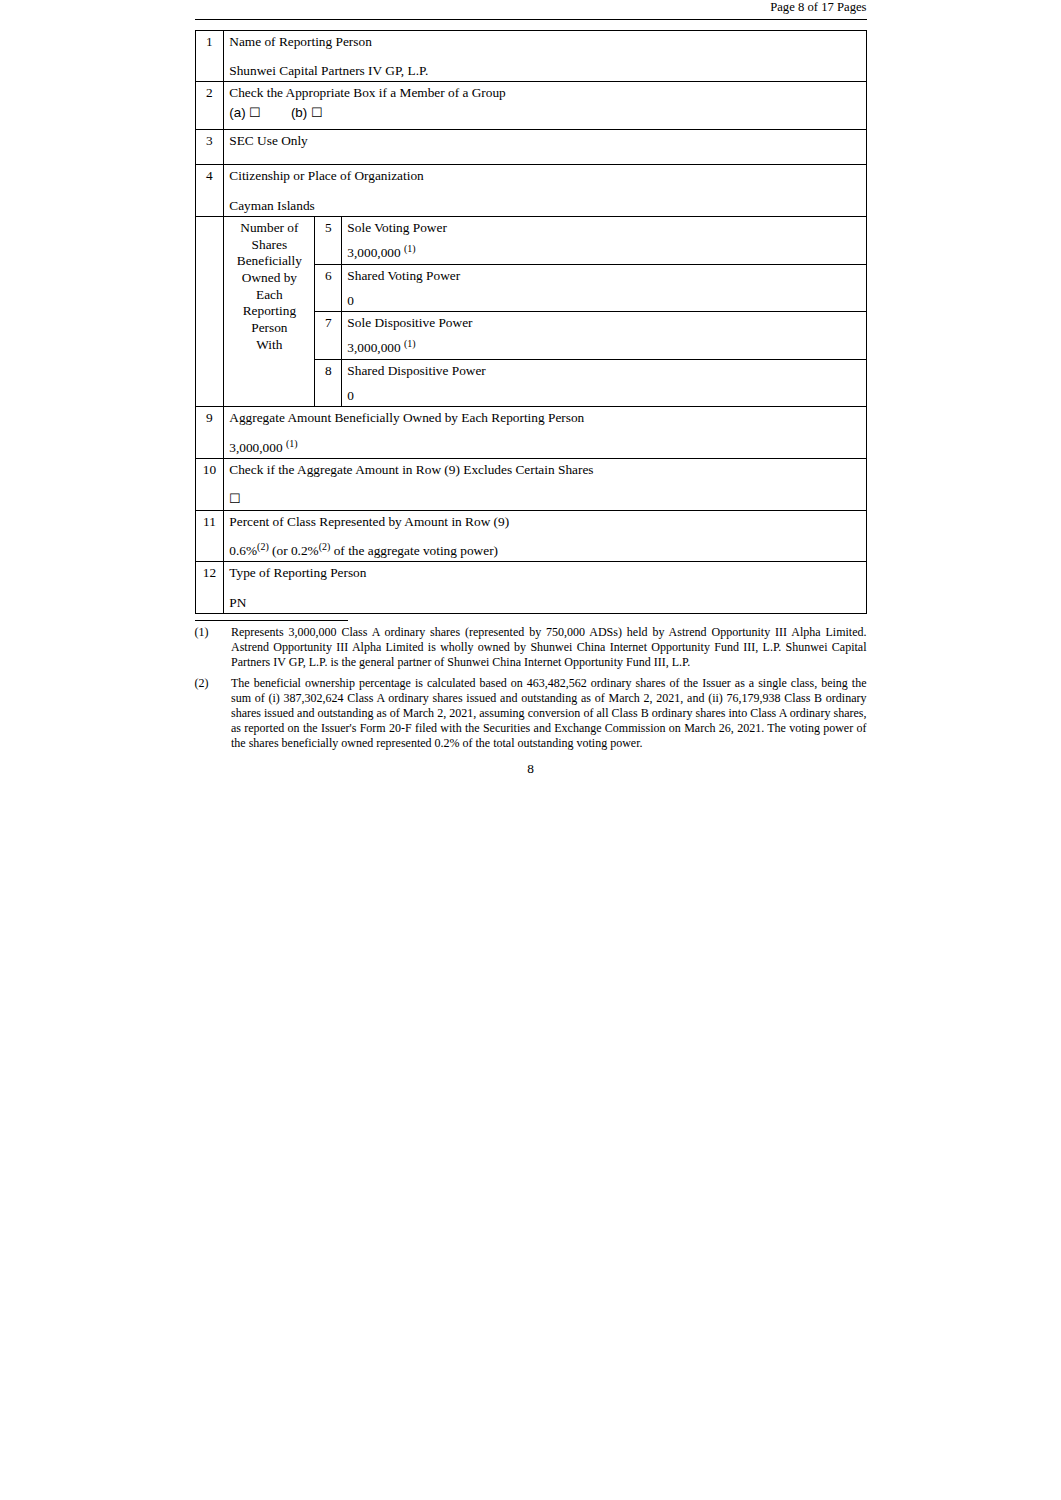Page 8 of 17 Pages
| 1 | Name of Reporting Person Shunwei Capital Partners IV GP, L.P. |
| 2 | Check the Appropriate Box if a Member of a Group (a) ☐ (b) ☐ |
| 3 | SEC Use Only |
| 4 | Citizenship or Place of Organization Cayman Islands |
| | Number of Shares Beneficially Owned by Each Reporting Person With | 5 | Sole Voting Power 3,000,000 (1) |
| | 6 | Shared Voting Power 0 |
| | 7 | Sole Dispositive Power 3,000,000 (1) |
| | 8 | Shared Dispositive Power 0 |
| 9 | Aggregate Amount Beneficially Owned by Each Reporting Person 3,000,000 (1) |
| 10 | Check if the Aggregate Amount in Row (9) Excludes Certain Shares ☐ |
| 11 | Percent of Class Represented by Amount in Row (9) 0.6% (2) (or 0.2% (2) of the aggregate voting power) |
| 12 | Type of Reporting Person PN |
(1)
Represents 3,000,000 Class A ordinary shares (represented by 750,000 ADSs) held by Astrend Opportunity III Alpha Limited. Astrend Opportunity III Alpha Limited is wholly owned by Shunwei China Internet Opportunity Fund III, L.P. Shunwei Capital Partners IV GP, L.P. is the general partner of Shunwei China Internet Opportunity Fund III, L.P.
(2)
The beneficial ownership percentage is calculated based on 463,482,562 ordinary shares of the Issuer as a single class, being the sum of (i) 387,302,624 Class A ordinary shares issued and outstanding as of March 2, 2021, and (ii) 76,179,938 Class B ordinary shares issued and outstanding as of March 2, 2021, assuming conversion of all Class B ordinary shares into Class A ordinary shares, as reported on the Issuer's Form 20-F filed with the Securities and Exchange Commission on March 26, 2021. The voting power of the shares beneficially owned represented 0.2% of the total outstanding voting power.
8